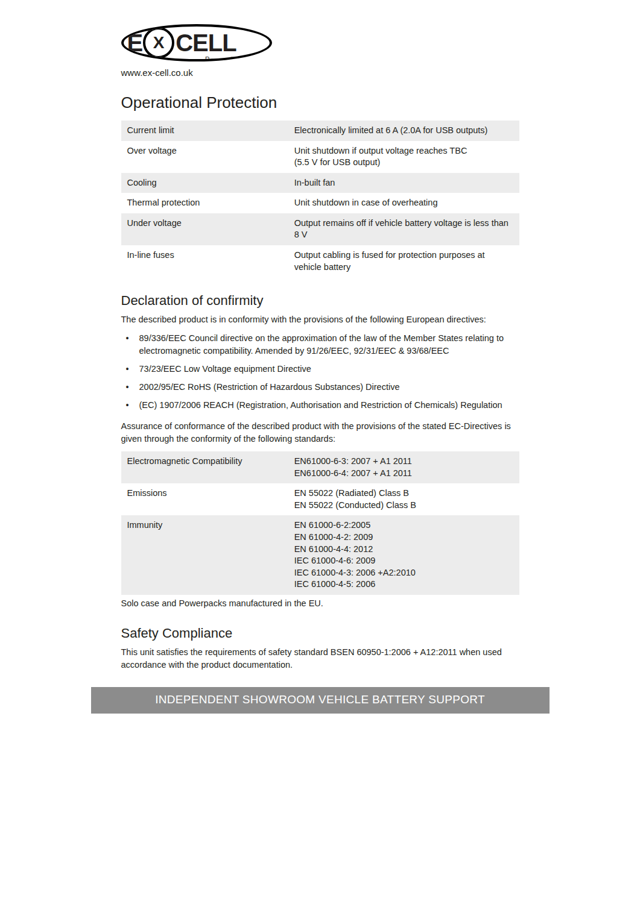EXCELL
Power Solutions
www.ex-cell.co.uk
Operational Protection
| Current limit | Electronically limited at 6 A (2.0A for USB outputs) |
| Over voltage | Unit shutdown if output voltage reaches TBC (5.5 V for USB output) |
| Cooling | In-built fan |
| Thermal protection | Unit shutdown in case of overheating |
| Under voltage | Output remains off if vehicle battery voltage is less than 8 V |
| In-line fuses | Output cabling is fused for protection purposes at vehicle battery |
Declaration of confirmity
The described product is in conformity with the provisions of the following European directives:
89/336/EEC Council directive on the approximation of the law of the Member States relating to electromagnetic compatibility. Amended by 91/26/EEC, 92/31/EEC & 93/68/EEC
73/23/EEC Low Voltage equipment Directive
2002/95/EC RoHS (Restriction of Hazardous Substances) Directive
(EC) 1907/2006 REACH (Registration, Authorisation and Restriction of Chemicals) Regulation
Assurance of conformance of the described product with the provisions of the stated EC-Directives is given through the conformity of the following standards:
| Electromagnetic Compatibility | EN61000-6-3: 2007 + A1 2011 EN61000-6-4: 2007 + A1 2011 |
| Emissions | EN 55022 (Radiated) Class B EN 55022 (Conducted) Class B |
| Immunity | EN 61000-6-2:2005 EN 61000-4-2: 2009 EN 61000-4-4: 2012 IEC 61000-4-6: 2009 IEC 61000-4-3: 2006 +A2:2010 IEC 61000-4-5: 2006 |
Solo case and Powerpacks manufactured in the EU.
Safety Compliance
This unit satisfies the requirements of safety standard BSEN 60950-1:2006 + A12:2011 when used accordance with the product documentation.
INDEPENDENT SHOWROOM VEHICLE BATTERY SUPPORT